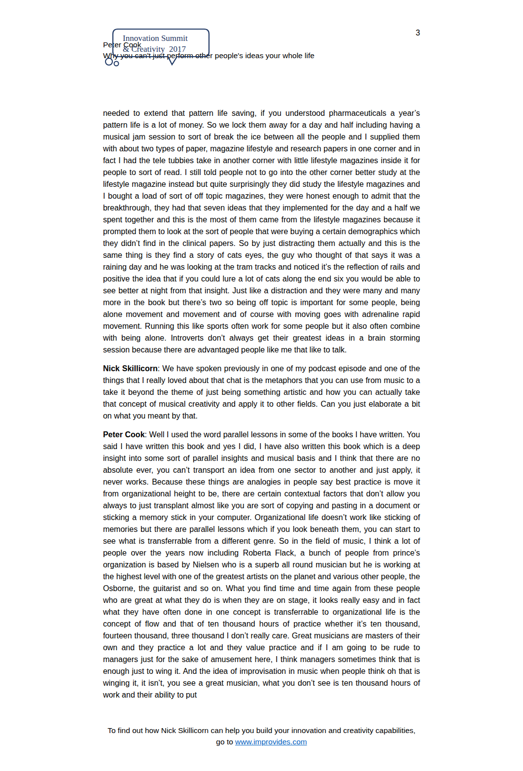Innovation Summit & Creativity 2017
3
Peter Cook
Why you can't just perform other people's ideas your whole life
needed to extend that pattern life saving, if you understood pharmaceuticals a year’s pattern life is a lot of money. So we lock them away for a day and half including having a musical jam session to sort of break the ice between all the people and I supplied them with about two types of paper, magazine lifestyle and research papers in one corner and in fact I had the tele tubbies take in another corner with little lifestyle magazines inside it for people to sort of read. I still told people not to go into the other corner better study at the lifestyle magazine instead but quite surprisingly they did study the lifestyle magazines and I bought a load of sort of off topic magazines, they were honest enough to admit that the breakthrough, they had that seven ideas that they implemented for the day and a half we spent together and this is the most of them came from the lifestyle magazines because it prompted them to look at the sort of people that were buying a certain demographics which they didn’t find in the clinical papers. So by just distracting them actually and this is the same thing is they find a story of cats eyes, the guy who thought of that says it was a raining day and he was looking at the tram tracks and noticed it’s the reflection of rails and positive the idea that if you could lure a lot of cats along the end six you would be able to see better at night from that insight. Just like a distraction and they were many and many more in the book but there’s two so being off topic is important for some people, being alone movement and movement and of course with moving goes with adrenaline rapid movement. Running this like sports often work for some people but it also often combine with being alone. Introverts don’t always get their greatest ideas in a brain storming session because there are advantaged people like me that like to talk.
Nick Skillicorn: We have spoken previously in one of my podcast episode and one of the things that I really loved about that chat is the metaphors that you can use from music to a take it beyond the theme of just being something artistic and how you can actually take that concept of musical creativity and apply it to other fields. Can you just elaborate a bit on what you meant by that.
Peter Cook: Well I used the word parallel lessons in some of the books I have written. You said I have written this book and yes I did, I have also written this book which is a deep insight into some sort of parallel insights and musical basis and I think that there are no absolute ever, you can’t transport an idea from one sector to another and just apply, it never works. Because these things are analogies in people say best practice is move it from organizational height to be, there are certain contextual factors that don’t allow you always to just transplant almost like you are sort of copying and pasting in a document or sticking a memory stick in your computer. Organizational life doesn’t work like sticking of memories but there are parallel lessons which if you look beneath them, you can start to see what is transferrable from a different genre. So in the field of music, I think a lot of people over the years now including Roberta Flack, a bunch of people from prince’s organization is based by Nielsen who is a superb all round musician but he is working at the highest level with one of the greatest artists on the planet and various other people, the Osborne, the guitarist and so on. What you find time and time again from these people who are great at what they do is when they are on stage, it looks really easy and in fact what they have often done in one concept is transferrable to organizational life is the concept of flow and that of ten thousand hours of practice whether it’s ten thousand, fourteen thousand, three thousand I don’t really care. Great musicians are masters of their own and they practice a lot and they value practice and if I am going to be rude to managers just for the sake of amusement here, I think managers sometimes think that is enough just to wing it. And the idea of improvisation in music when people think oh that is winging it, it isn’t, you see a great musician, what you don’t see is ten thousand hours of work and their ability to put
To find out how Nick Skillicorn can help you build your innovation and creativity capabilities, go to www.improvides.com